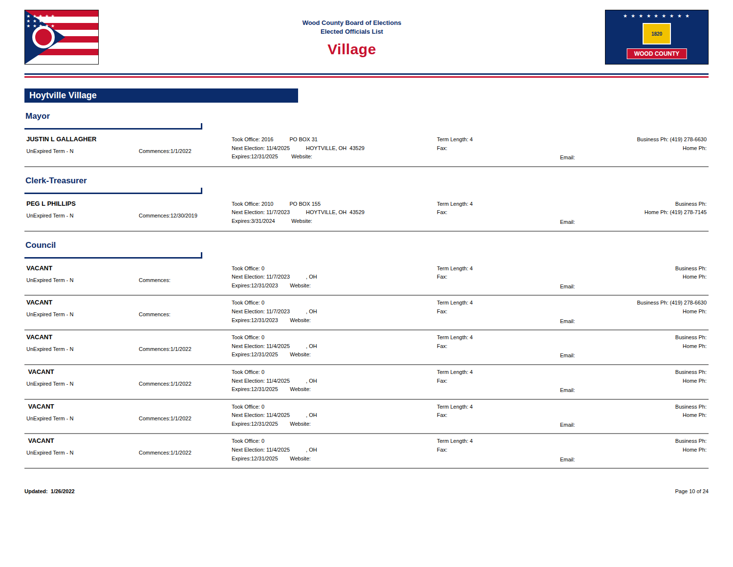★ ★ ★ ★ ★
★ ★ ★ ★
★ ★ ★ ★ ★
Wood County Board of Elections
Elected Officials List
Village
★ ★ ★ ★ ★ ★ ★ ★ ★
1820
WOOD COUNTY
Hoytville Village
Mayor
| Justin L Gallagher UnExpired Term - N Commences:1/1/2022 | Took Office: 2016 PO BOX 31 Next Election: 11/4/2025 HOYTVILLE, OH 43529 Expires:12/31/2025 Website: | Term Length: 4 Fax: | Business Ph: (419) 278-6630 Home Ph: Email: |
Clerk-Treasurer
| Peg L Phillips UnExpired Term - N Commences:12/30/2019 | Took Office: 2010 PO BOX 155 Next Election: 11/7/2023 HOYTVILLE, OH 43529 Expires:3/31/2024 Website: | Term Length: 4 Fax: | Business Ph: Home Ph: (419) 278-7145 Email: |
Council
| Vacant UnExpired Term - N Commences: | Took Office: 0 Next Election: 11/7/2023 , OH Expires:12/31/2023 Website: | Term Length: 4 Fax: | Business Ph: Home Ph: Email: |
| Vacant UnExpired Term - N Commences: | Took Office: 0 Next Election: 11/7/2023 , OH Expires:12/31/2023 Website: | Term Length: 4 Fax: | Business Ph: (419) 278-6630 Home Ph: Email: |
| Vacant UnExpired Term - N Commences:1/1/2022 | Took Office: 0 Next Election: 11/4/2025 , OH Expires:12/31/2025 Website: | Term Length: 4 Fax: | Business Ph: Home Ph: Email: |
| Vacant UnExpired Term - N Commences:1/1/2022 | Took Office: 0 Next Election: 11/4/2025 , OH Expires:12/31/2025 Website: | Term Length: 4 Fax: | Business Ph: Home Ph: Email: |
| Vacant UnExpired Term - N Commences:1/1/2022 | Took Office: 0 Next Election: 11/4/2025 , OH Expires:12/31/2025 Website: | Term Length: 4 Fax: | Business Ph: Home Ph: Email: |
| Vacant UnExpired Term - N Commences:1/1/2022 | Took Office: 0 Next Election: 11/4/2025 , OH Expires:12/31/2025 Website: | Term Length: 4 Fax: | Business Ph: Home Ph: Email: |
Updated: 1/26/2022
Page 10 of 24